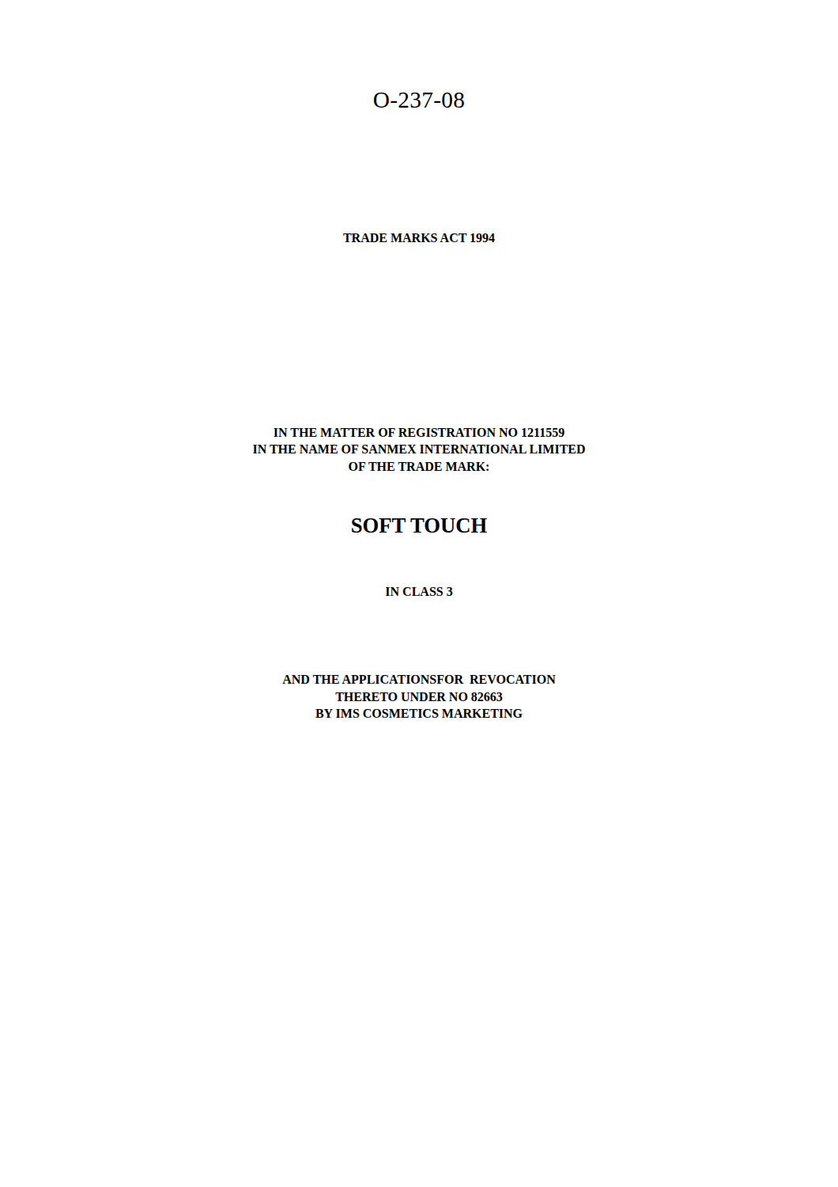O-237-08
TRADE MARKS ACT 1994
IN THE MATTER OF REGISTRATION NO 1211559
IN THE NAME OF SANMEX INTERNATIONAL LIMITED
OF THE TRADE MARK:
SOFT TOUCH
IN CLASS 3
AND THE APPLICATIONSFOR REVOCATION
THERETO UNDER NO 82663
BY IMS COSMETICS MARKETING